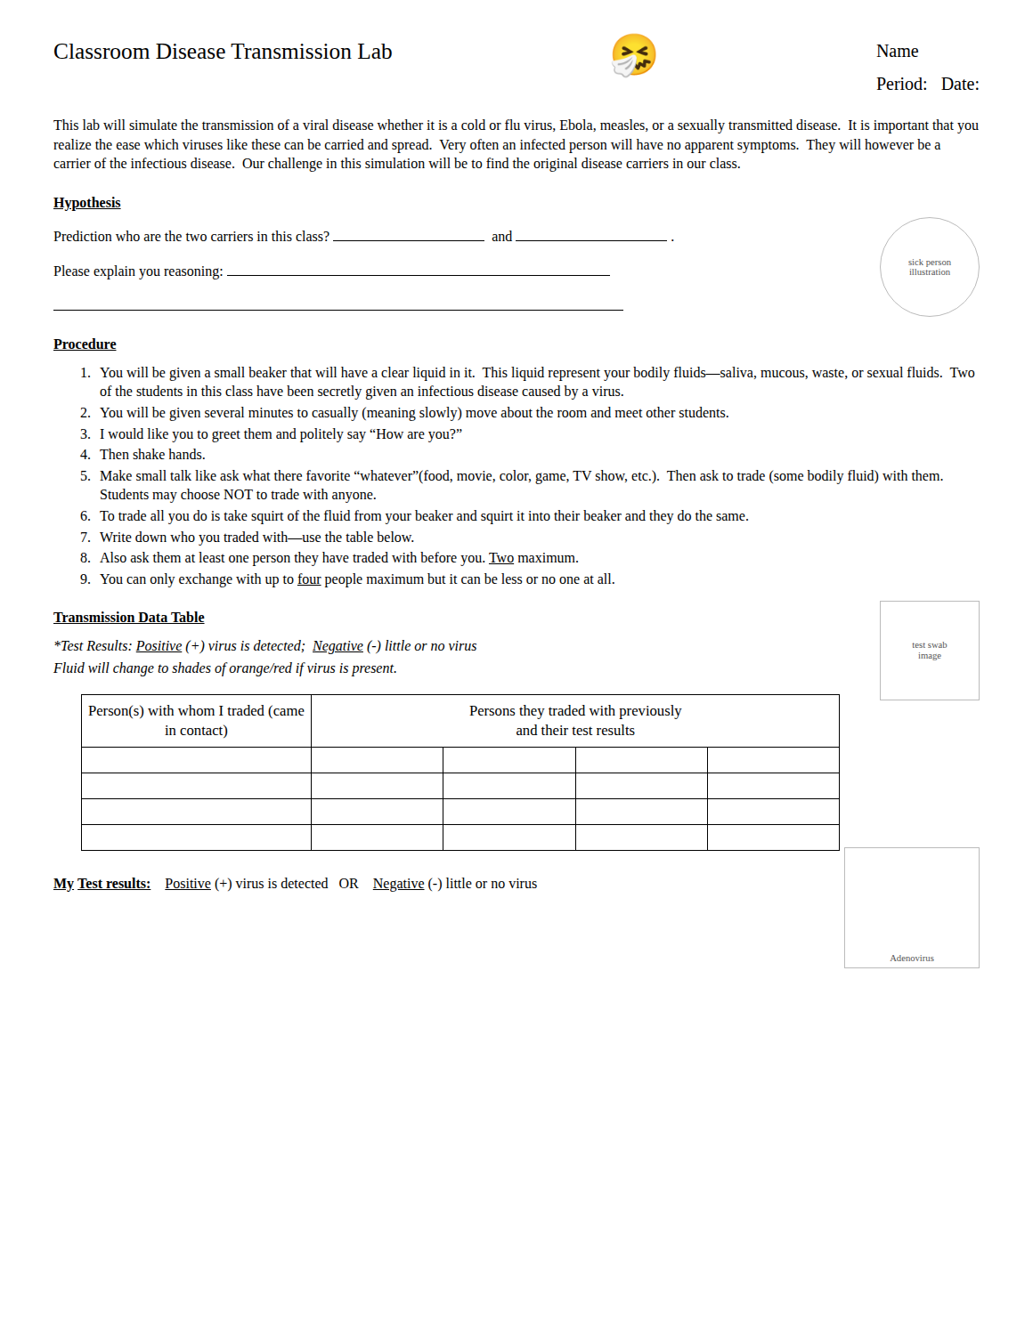Classroom Disease Transmission Lab
🤧
Name
Period: Date:
This lab will simulate the transmission of a viral disease whether it is a cold or flu virus, Ebola, measles, or a sexually transmitted disease. It is important that you realize the ease which viruses like these can be carried and spread. Very often an infected person will have no apparent symptoms. They will however be a carrier of the infectious disease. Our challenge in this simulation will be to find the original disease carriers in our class.
Hypothesis
sick person
illustration
Prediction who are the two carriers in this class? and .
Please explain you reasoning:
Procedure
You will be given a small beaker that will have a clear liquid in it. This liquid represent your bodily fluids—saliva, mucous, waste, or sexual fluids. Two of the students in this class have been secretly given an infectious disease caused by a virus.
You will be given several minutes to casually (meaning slowly) move about the room and meet other students.
I would like you to greet them and politely say “How are you?”
Then shake hands.
Make small talk like ask what there favorite “whatever”(food, movie, color, game, TV show, etc.). Then ask to trade (some bodily fluid) with them. Students may choose NOT to trade with anyone.
To trade all you do is take squirt of the fluid from your beaker and squirt it into their beaker and they do the same.
Write down who you traded with—use the table below.
Also ask them at least one person they have traded with before you. Two maximum.
You can only exchange with up to four people maximum but it can be less or no one at all.
Transmission Data Table
test swab
image
*Test Results: Positive (+) virus is detected; Negative (-) little or no virus
Fluid will change to shades of orange/red if virus is present.
| Person(s) with whom I traded (came in contact) | Persons they traded with previously and their test results |
Adenovirus
My Test results: Positive (+) virus is detected OR Negative (-) little or no virus